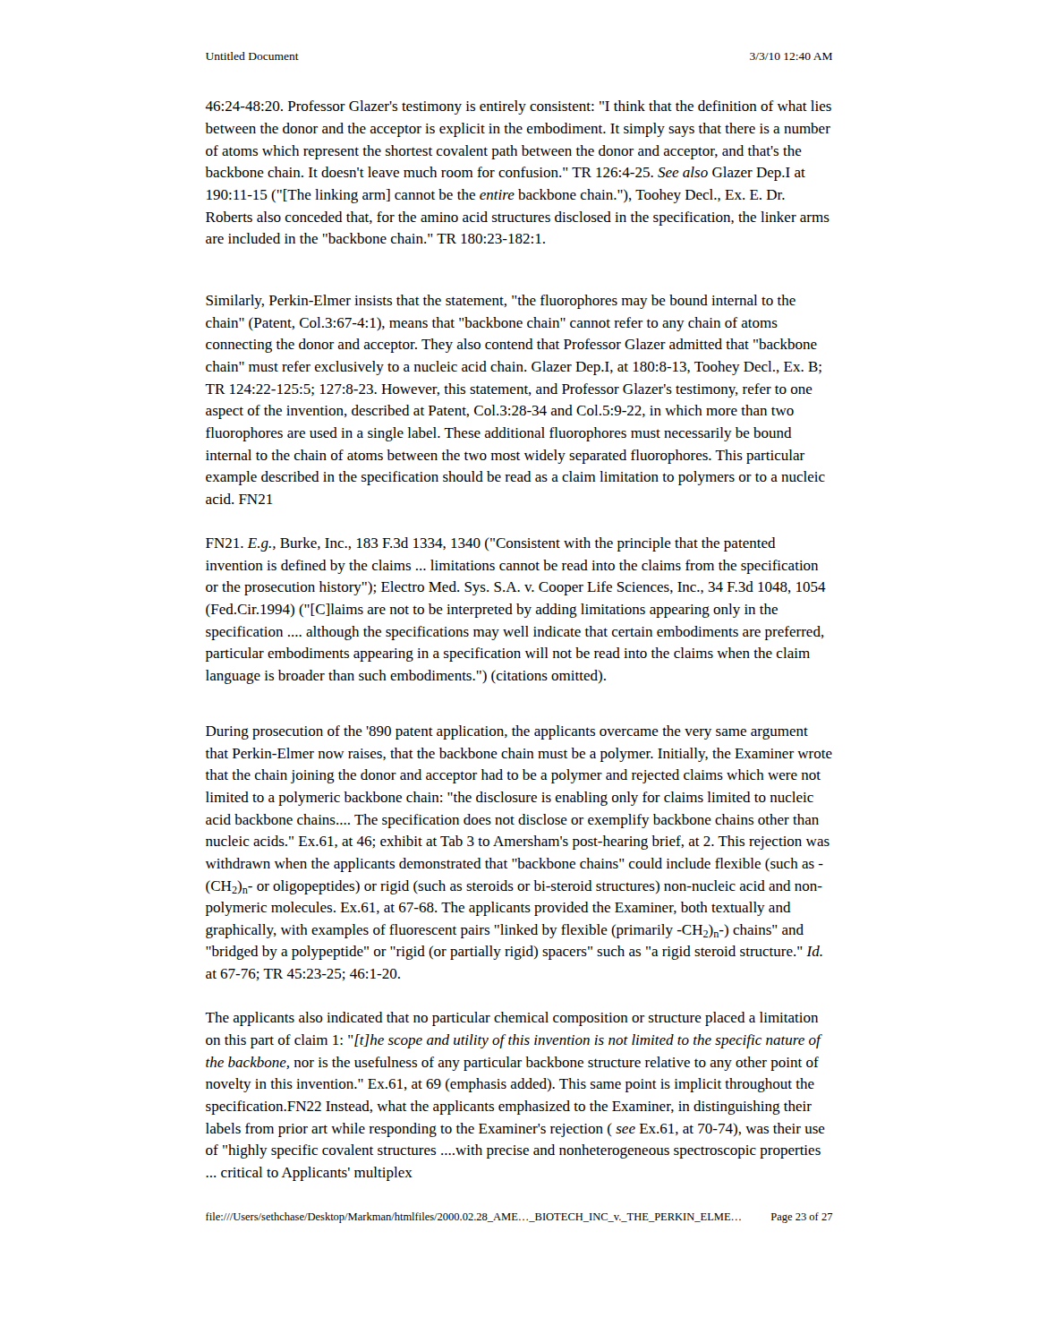Untitled Document
3/3/10 12:40 AM
46:24-48:20. Professor Glazer's testimony is entirely consistent: "I think that the definition of what lies between the donor and the acceptor is explicit in the embodiment. It simply says that there is a number of atoms which represent the shortest covalent path between the donor and acceptor, and that's the backbone chain. It doesn't leave much room for confusion." TR 126:4-25. See also Glazer Dep.I at 190:11-15 ("[The linking arm] cannot be the entire backbone chain."), Toohey Decl., Ex. E. Dr. Roberts also conceded that, for the amino acid structures disclosed in the specification, the linker arms are included in the "backbone chain." TR 180:23-182:1.
Similarly, Perkin-Elmer insists that the statement, "the fluorophores may be bound internal to the chain" (Patent, Col.3:67-4:1), means that "backbone chain" cannot refer to any chain of atoms connecting the donor and acceptor. They also contend that Professor Glazer admitted that "backbone chain" must refer exclusively to a nucleic acid chain. Glazer Dep.I, at 180:8-13, Toohey Decl., Ex. B; TR 124:22-125:5; 127:8-23. However, this statement, and Professor Glazer's testimony, refer to one aspect of the invention, described at Patent, Col.3:28-34 and Col.5:9-22, in which more than two fluorophores are used in a single label. These additional fluorophores must necessarily be bound internal to the chain of atoms between the two most widely separated fluorophores. This particular example described in the specification should be read as a claim limitation to polymers or to a nucleic acid. FN21
FN21. E.g., Burke, Inc., 183 F.3d 1334, 1340 ("Consistent with the principle that the patented invention is defined by the claims ... limitations cannot be read into the claims from the specification or the prosecution history"); Electro Med. Sys. S.A. v. Cooper Life Sciences, Inc., 34 F.3d 1048, 1054 (Fed.Cir.1994) ("[C]laims are not to be interpreted by adding limitations appearing only in the specification .... although the specifications may well indicate that certain embodiments are preferred, particular embodiments appearing in a specification will not be read into the claims when the claim language is broader than such embodiments.") (citations omitted).
During prosecution of the '890 patent application, the applicants overcame the very same argument that Perkin-Elmer now raises, that the backbone chain must be a polymer. Initially, the Examiner wrote that the chain joining the donor and acceptor had to be a polymer and rejected claims which were not limited to a polymeric backbone chain: "the disclosure is enabling only for claims limited to nucleic acid backbone chains.... The specification does not disclose or exemplify backbone chains other than nucleic acids." Ex.61, at 46; exhibit at Tab 3 to Amersham's post-hearing brief, at 2. This rejection was withdrawn when the applicants demonstrated that "backbone chains" could include flexible (such as -(CH2)n- or oligopeptides) or rigid (such as steroids or bi-steroid structures) non-nucleic acid and non-polymeric molecules. Ex.61, at 67-68. The applicants provided the Examiner, both textually and graphically, with examples of fluorescent pairs "linked by flexible (primarily -CH2)n-) chains" and "bridged by a polypeptide" or "rigid (or partially rigid) spacers" such as "a rigid steroid structure." Id. at 67-76; TR 45:23-25; 46:1-20.
The applicants also indicated that no particular chemical composition or structure placed a limitation on this part of claim 1: "[t]he scope and utility of this invention is not limited to the specific nature of the backbone, nor is the usefulness of any particular backbone structure relative to any other point of novelty in this invention." Ex.61, at 69 (emphasis added). This same point is implicit throughout the specification.FN22 Instead, what the applicants emphasized to the Examiner, in distinguishing their labels from prior art while responding to the Examiner's rejection ( see Ex.61, at 70-74), was their use of "highly specific covalent structures ....with precise and nonheterogeneous spectroscopic properties ... critical to Applicants' multiplex
file:///Users/sethchase/Desktop/Markman/htmlfiles/2000.02.28_AME…_BIOTECH_INC_v._THE_PERKIN_ELMER_CORPORATION_AMERSHAM_LIFE.html
Page 23 of 27